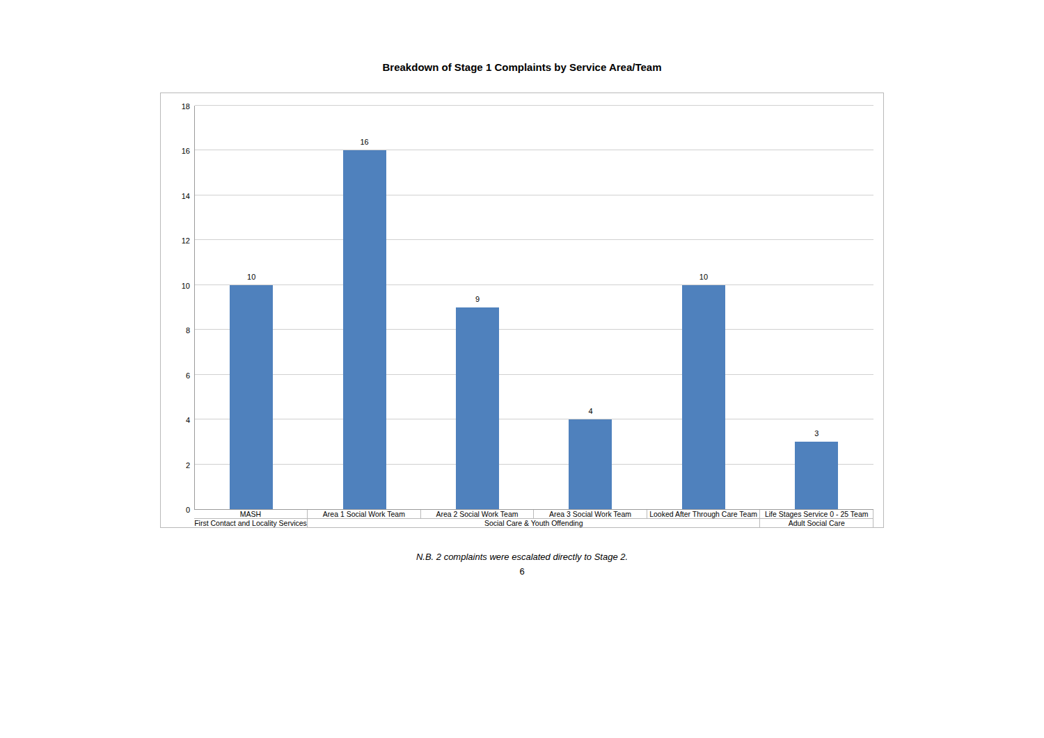Breakdown of Stage 1 Complaints by Service Area/Team
| 18 16 14 12 10 8 6 4 2 0 | 10 16 9 4 10 3 |
| | MASH | Area 1 Social Work Team | Area 2 Social Work Team | Area 3 Social Work Team | Looked After Through Care Team | Life Stages Service 0 - 25 Team |
| | First Contact and Locality Services | Social Care & Youth Offending | Adult Social Care |
N.B. 2 complaints were escalated directly to Stage 2.
6